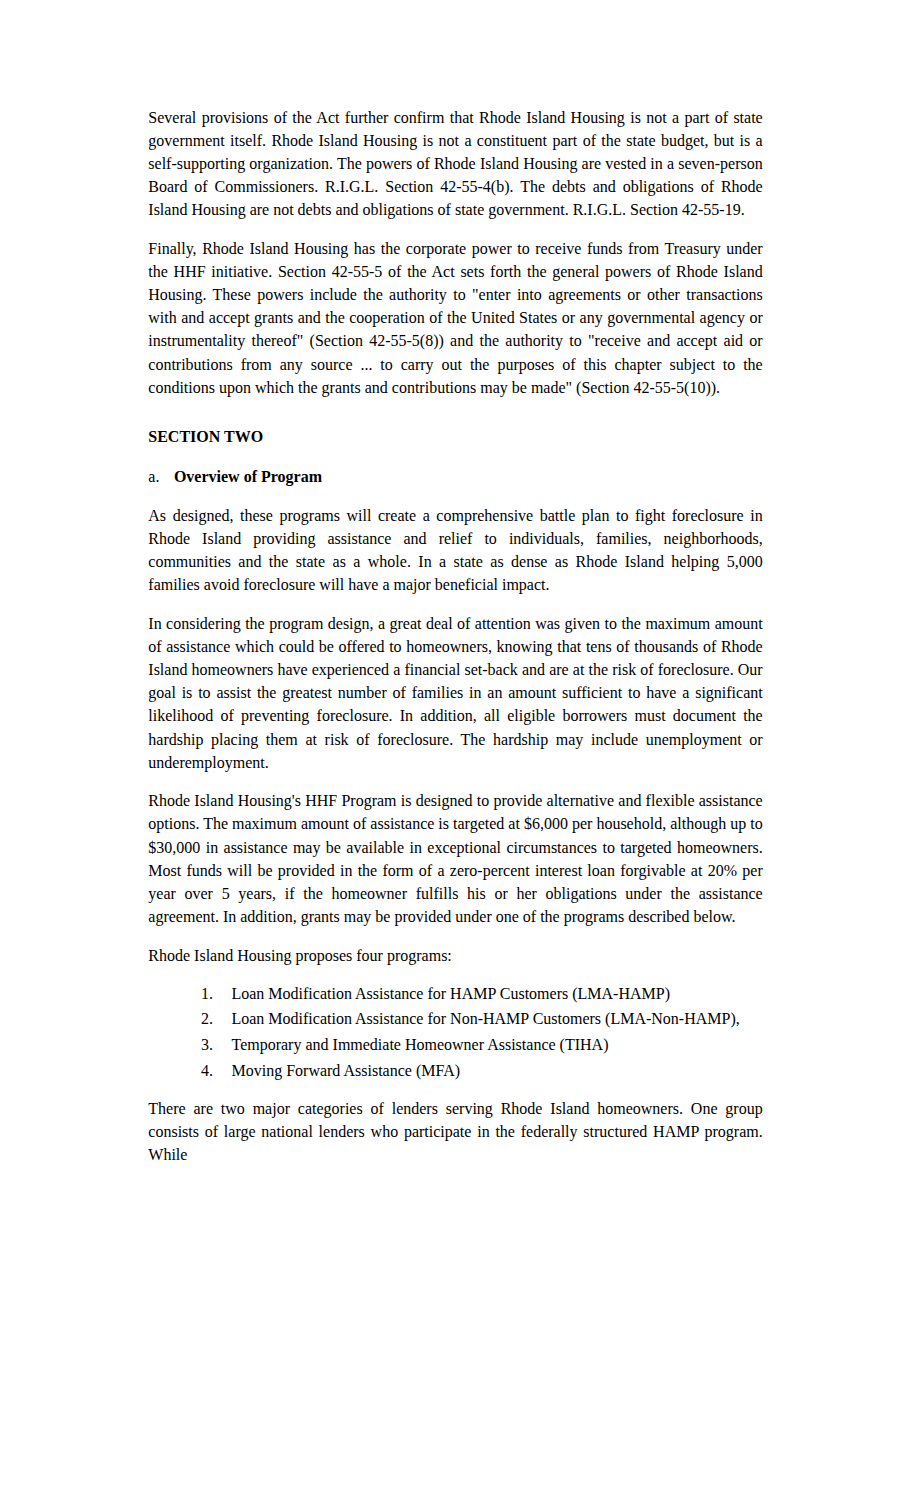Several provisions of the Act further confirm that Rhode Island Housing is not a part of state government itself. Rhode Island Housing is not a constituent part of the state budget, but is a self-supporting organization. The powers of Rhode Island Housing are vested in a seven-person Board of Commissioners. R.I.G.L. Section 42-55-4(b). The debts and obligations of Rhode Island Housing are not debts and obligations of state government. R.I.G.L. Section 42-55-19.
Finally, Rhode Island Housing has the corporate power to receive funds from Treasury under the HHF initiative. Section 42-55-5 of the Act sets forth the general powers of Rhode Island Housing. These powers include the authority to "enter into agreements or other transactions with and accept grants and the cooperation of the United States or any governmental agency or instrumentality thereof" (Section 42-55-5(8)) and the authority to "receive and accept aid or contributions from any source ... to carry out the purposes of this chapter subject to the conditions upon which the grants and contributions may be made" (Section 42-55-5(10)).
SECTION TWO
a. Overview of Program
As designed, these programs will create a comprehensive battle plan to fight foreclosure in Rhode Island providing assistance and relief to individuals, families, neighborhoods, communities and the state as a whole. In a state as dense as Rhode Island helping 5,000 families avoid foreclosure will have a major beneficial impact.
In considering the program design, a great deal of attention was given to the maximum amount of assistance which could be offered to homeowners, knowing that tens of thousands of Rhode Island homeowners have experienced a financial set-back and are at the risk of foreclosure. Our goal is to assist the greatest number of families in an amount sufficient to have a significant likelihood of preventing foreclosure. In addition, all eligible borrowers must document the hardship placing them at risk of foreclosure. The hardship may include unemployment or underemployment.
Rhode Island Housing's HHF Program is designed to provide alternative and flexible assistance options. The maximum amount of assistance is targeted at $6,000 per household, although up to $30,000 in assistance may be available in exceptional circumstances to targeted homeowners. Most funds will be provided in the form of a zero-percent interest loan forgivable at 20% per year over 5 years, if the homeowner fulfills his or her obligations under the assistance agreement. In addition, grants may be provided under one of the programs described below.
Rhode Island Housing proposes four programs:
1. Loan Modification Assistance for HAMP Customers (LMA-HAMP)
2. Loan Modification Assistance for Non-HAMP Customers (LMA-Non-HAMP),
3. Temporary and Immediate Homeowner Assistance (TIHA)
4. Moving Forward Assistance (MFA)
There are two major categories of lenders serving Rhode Island homeowners. One group consists of large national lenders who participate in the federally structured HAMP program. While